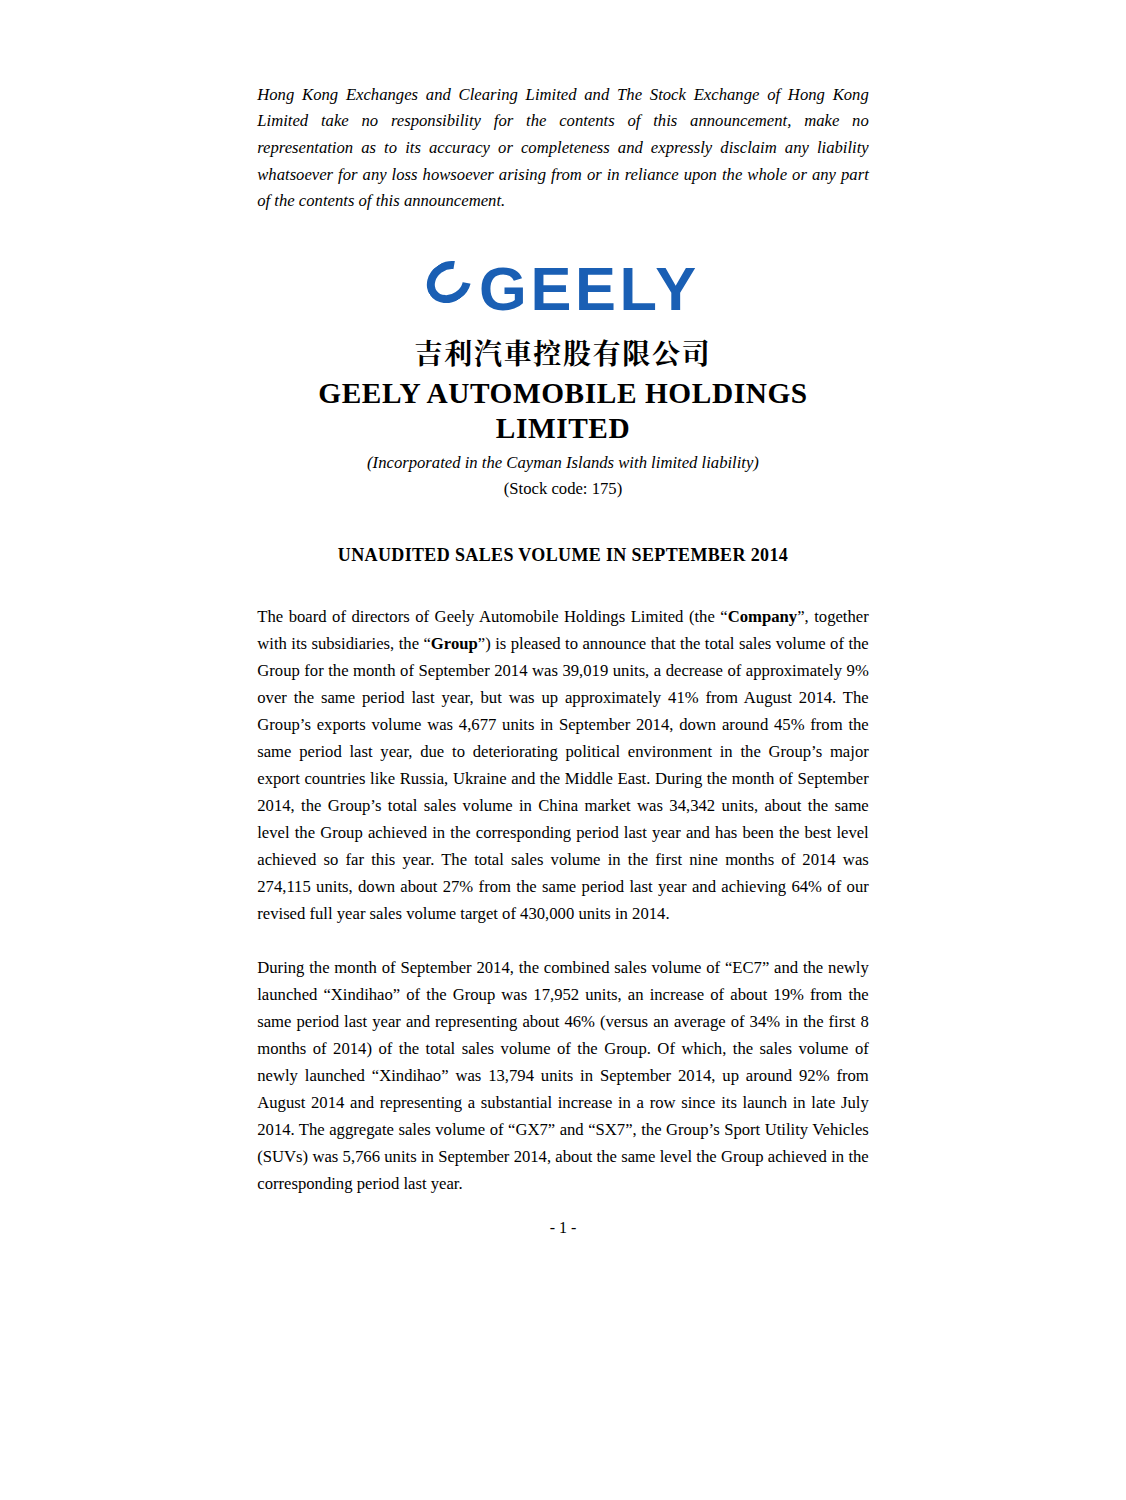Hong Kong Exchanges and Clearing Limited and The Stock Exchange of Hong Kong Limited take no responsibility for the contents of this announcement, make no representation as to its accuracy or completeness and expressly disclaim any liability whatsoever for any loss howsoever arising from or in reliance upon the whole or any part of the contents of this announcement.
GEELY
吉利汽車控股有限公司
GEELY AUTOMOBILE HOLDINGS LIMITED
(Incorporated in the Cayman Islands with limited liability)
(Stock code: 175)
UNAUDITED SALES VOLUME IN SEPTEMBER 2014
The board of directors of Geely Automobile Holdings Limited (the “Company”, together with its subsidiaries, the “Group”) is pleased to announce that the total sales volume of the Group for the month of September 2014 was 39,019 units, a decrease of approximately 9% over the same period last year, but was up approximately 41% from August 2014. The Group’s exports volume was 4,677 units in September 2014, down around 45% from the same period last year, due to deteriorating political environment in the Group’s major export countries like Russia, Ukraine and the Middle East. During the month of September 2014, the Group’s total sales volume in China market was 34,342 units, about the same level the Group achieved in the corresponding period last year and has been the best level achieved so far this year. The total sales volume in the first nine months of 2014 was 274,115 units, down about 27% from the same period last year and achieving 64% of our revised full year sales volume target of 430,000 units in 2014.
During the month of September 2014, the combined sales volume of “EC7” and the newly launched “Xindihao” of the Group was 17,952 units, an increase of about 19% from the same period last year and representing about 46% (versus an average of 34% in the first 8 months of 2014) of the total sales volume of the Group. Of which, the sales volume of newly launched “Xindihao” was 13,794 units in September 2014, up around 92% from August 2014 and representing a substantial increase in a row since its launch in late July 2014. The aggregate sales volume of “GX7” and “SX7”, the Group’s Sport Utility Vehicles (SUVs) was 5,766 units in September 2014, about the same level the Group achieved in the corresponding period last year.
- 1 -